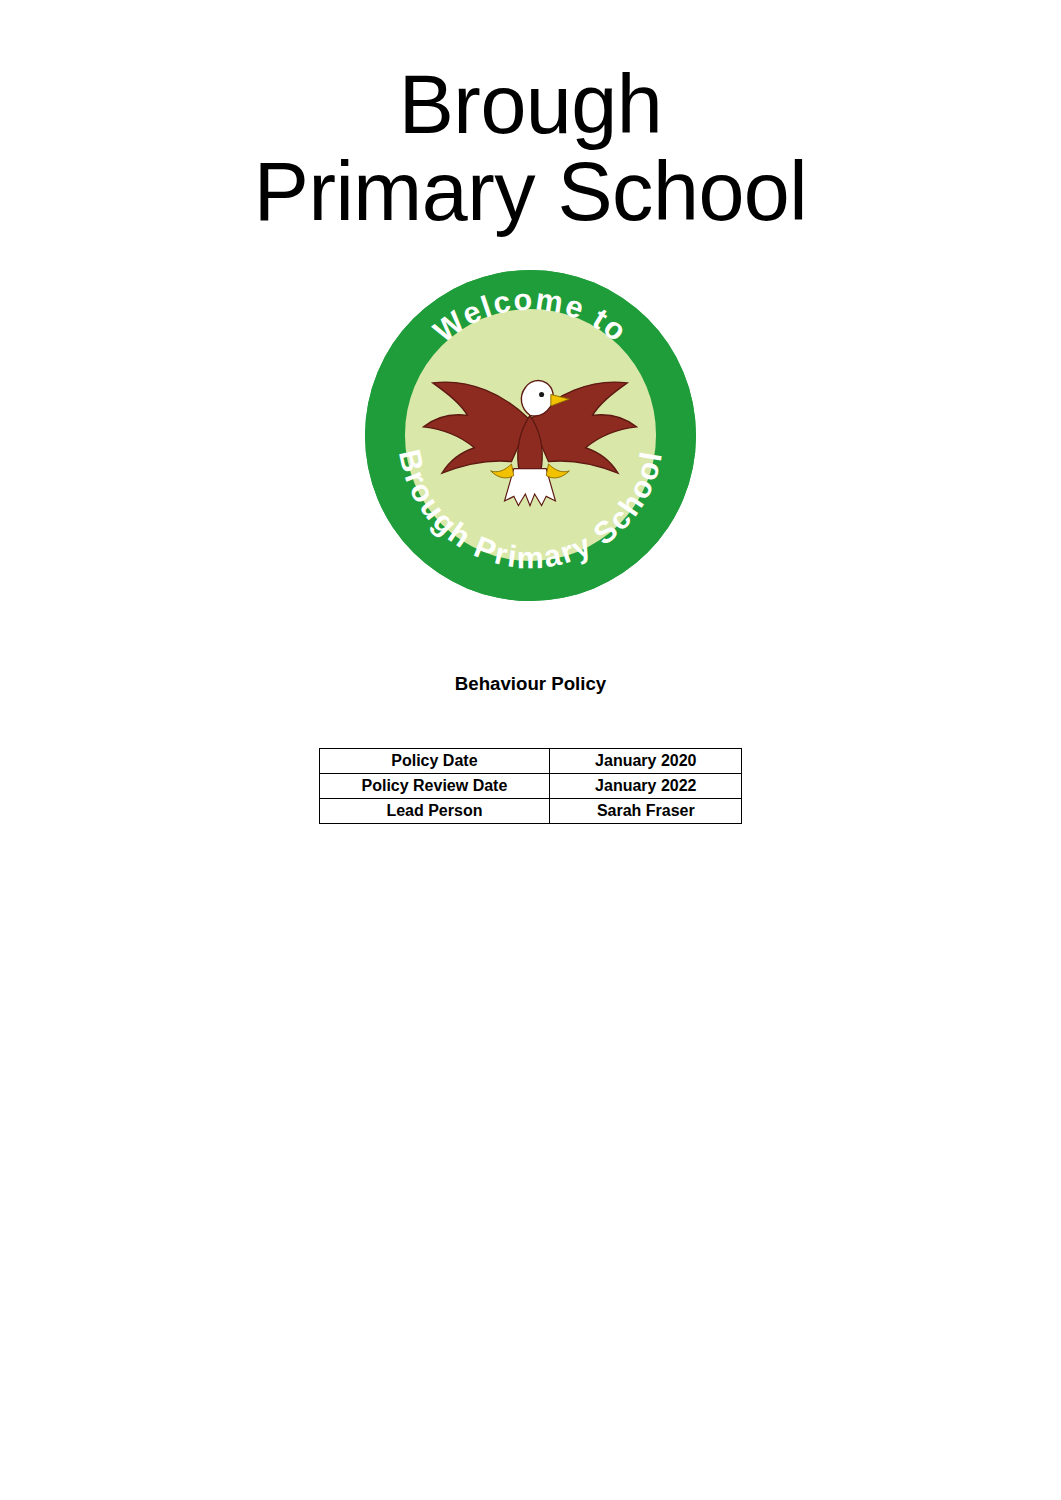Brough
Primary School
Welcome to Brough Primary School
Behaviour Policy
| Policy Date | January 2020 |
| Policy Review Date | January 2022 |
| Lead Person | Sarah Fraser |